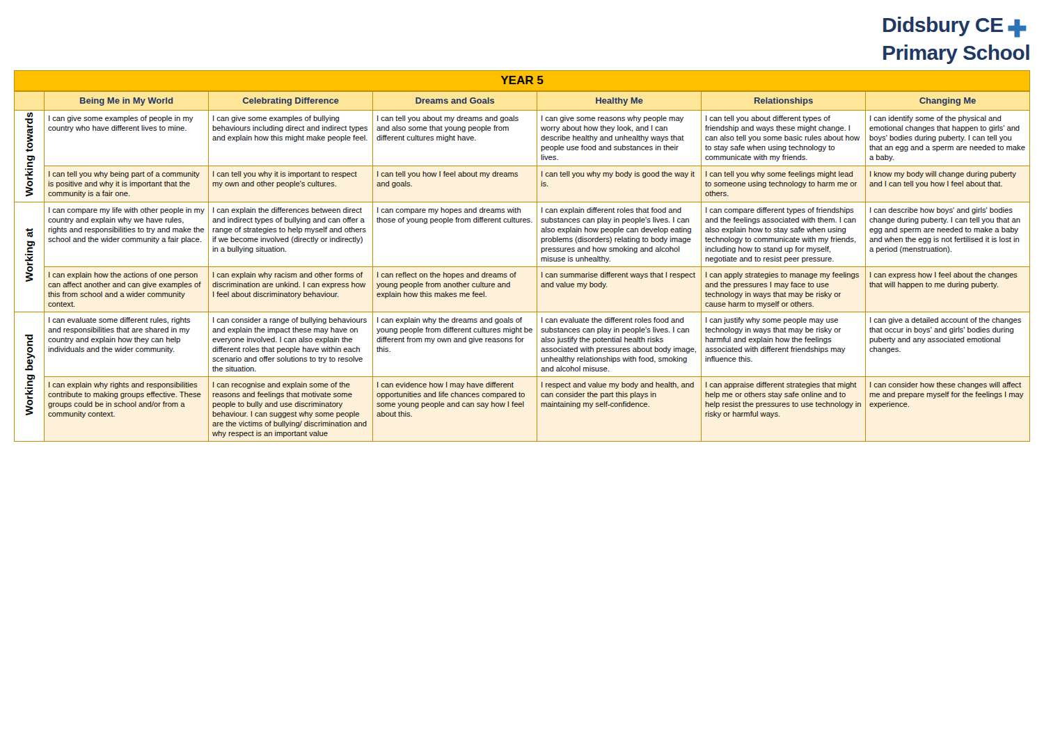Didsbury CE✚
Primary School
YEAR 5
| | Being Me in My World | Celebrating Difference | Dreams and Goals | Healthy Me | Relationships | Changing Me |
| --- | --- | --- | --- | --- | --- | --- |
| Working towards | I can give some examples of people in my country who have different lives to mine. | I can give some examples of bullying behaviours including direct and indirect types and explain how this might make people feel. | I can tell you about my dreams and goals and also some that young people from different cultures might have. | I can give some reasons why people may worry about how they look, and I can describe healthy and unhealthy ways that people use food and substances in their lives. | I can tell you about different types of friendship and ways these might change. I can also tell you some basic rules about how to stay safe when using technology to communicate with my friends. | I can identify some of the physical and emotional changes that happen to girls' and boys' bodies during puberty. I can tell you that an egg and a sperm are needed to make a baby. |
| I can tell you why being part of a community is positive and why it is important that the community is a fair one. | I can tell you why it is important to respect my own and other people's cultures. | I can tell you how I feel about my dreams and goals. | I can tell you why my body is good the way it is. | I can tell you why some feelings might lead to someone using technology to harm me or others. | I know my body will change during puberty and I can tell you how I feel about that. |
| Working at | I can compare my life with other people in my country and explain why we have rules, rights and responsibilities to try and make the school and the wider community a fair place. | I can explain the differences between direct and indirect types of bullying and can offer a range of strategies to help myself and others if we become involved (directly or indirectly) in a bullying situation. | I can compare my hopes and dreams with those of young people from different cultures. | I can explain different roles that food and substances can play in people's lives. I can also explain how people can develop eating problems (disorders) relating to body image pressures and how smoking and alcohol misuse is unhealthy. | I can compare different types of friendships and the feelings associated with them. I can also explain how to stay safe when using technology to communicate with my friends, including how to stand up for myself, negotiate and to resist peer pressure. | I can describe how boys' and girls' bodies change during puberty. I can tell you that an egg and sperm are needed to make a baby and when the egg is not fertilised it is lost in a period (menstruation). |
| I can explain how the actions of one person can affect another and can give examples of this from school and a wider community context. | I can explain why racism and other forms of discrimination are unkind. I can express how I feel about discriminatory behaviour. | I can reflect on the hopes and dreams of young people from another culture and explain how this makes me feel. | I can summarise different ways that I respect and value my body. | I can apply strategies to manage my feelings and the pressures I may face to use technology in ways that may be risky or cause harm to myself or others. | I can express how I feel about the changes that will happen to me during puberty. |
| Working beyond | I can evaluate some different rules, rights and responsibilities that are shared in my country and explain how they can help individuals and the wider community. | I can consider a range of bullying behaviours and explain the impact these may have on everyone involved. I can also explain the different roles that people have within each scenario and offer solutions to try to resolve the situation. | I can explain why the dreams and goals of young people from different cultures might be different from my own and give reasons for this. | I can evaluate the different roles food and substances can play in people's lives. I can also justify the potential health risks associated with pressures about body image, unhealthy relationships with food, smoking and alcohol misuse. | I can justify why some people may use technology in ways that may be risky or harmful and explain how the feelings associated with different friendships may influence this. | I can give a detailed account of the changes that occur in boys' and girls' bodies during puberty and any associated emotional changes. |
| I can explain why rights and responsibilities contribute to making groups effective. These groups could be in school and/or from a community context. | I can recognise and explain some of the reasons and feelings that motivate some people to bully and use discriminatory behaviour. I can suggest why some people are the victims of bullying/ discrimination and why respect is an important value | I can evidence how I may have different opportunities and life chances compared to some young people and can say how I feel about this. | I respect and value my body and health, and can consider the part this plays in maintaining my self-confidence. | I can appraise different strategies that might help me or others stay safe online and to help resist the pressures to use technology in risky or harmful ways. | I can consider how these changes will affect me and prepare myself for the feelings I may experience. |